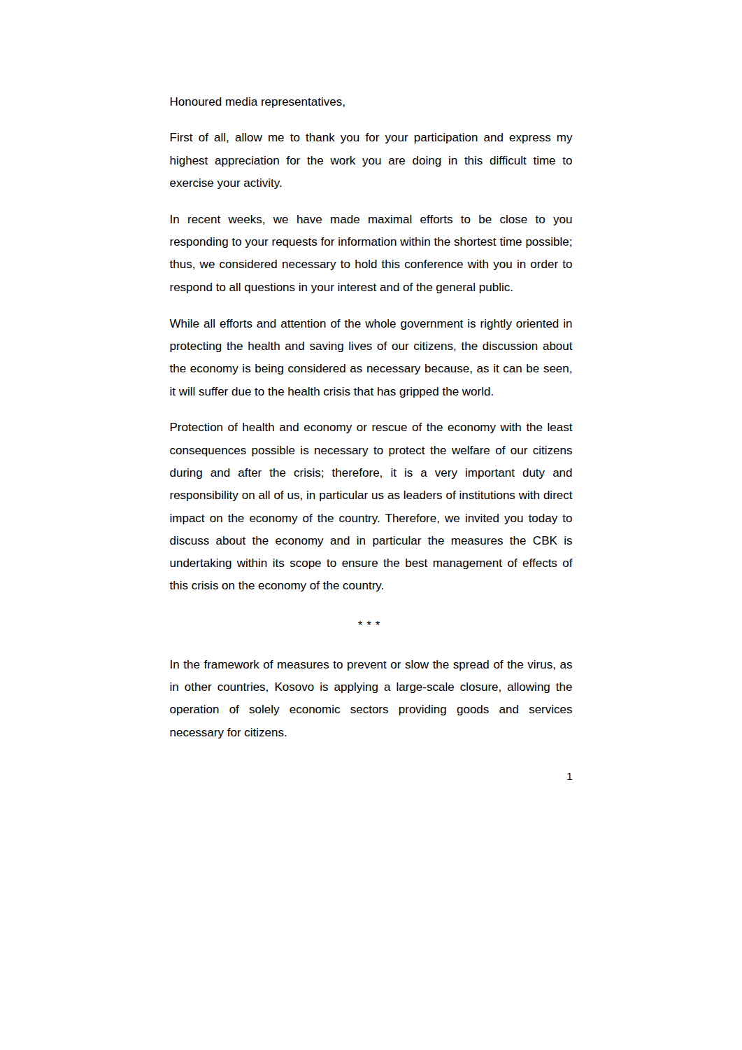Honoured media representatives,
First of all, allow me to thank you for your participation and express my highest appreciation for the work you are doing in this difficult time to exercise your activity.
In recent weeks, we have made maximal efforts to be close to you responding to your requests for information within the shortest time possible; thus, we considered necessary to hold this conference with you in order to respond to all questions in your interest and of the general public.
While all efforts and attention of the whole government is rightly oriented in protecting the health and saving lives of our citizens, the discussion about the economy is being considered as necessary because, as it can be seen, it will suffer due to the health crisis that has gripped the world.
Protection of health and economy or rescue of the economy with the least consequences possible is necessary to protect the welfare of our citizens during and after the crisis; therefore, it is a very important duty and responsibility on all of us, in particular us as leaders of institutions with direct impact on the economy of the country. Therefore, we invited you today to discuss about the economy and in particular the measures the CBK is undertaking within its scope to ensure the best management of effects of this crisis on the economy of the country.
***
In the framework of measures to prevent or slow the spread of the virus, as in other countries, Kosovo is applying a large-scale closure, allowing the operation of solely economic sectors providing goods and services necessary for citizens.
1